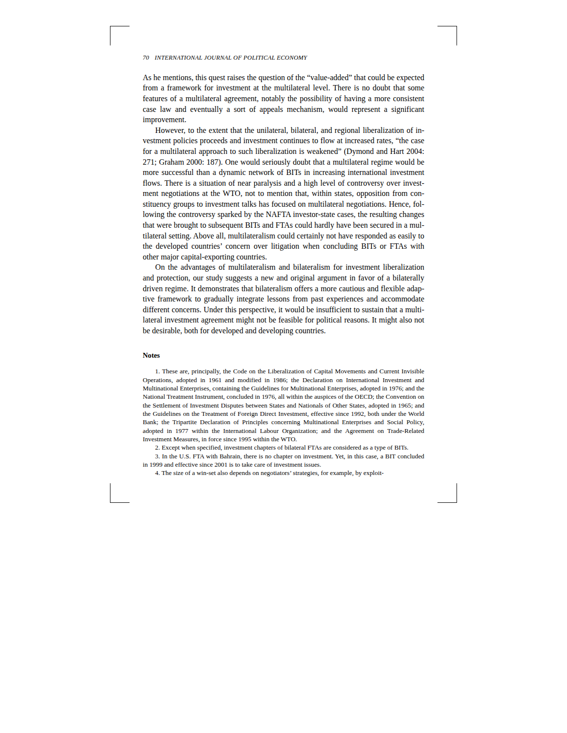70 INTERNATIONAL JOURNAL OF POLITICAL ECONOMY
As he mentions, this quest raises the question of the “value-added” that could be expected from a framework for investment at the multilateral level. There is no doubt that some features of a multilateral agreement, notably the possibility of having a more consistent case law and eventually a sort of appeals mechanism, would represent a significant improvement.
However, to the extent that the unilateral, bilateral, and regional liberalization of investment policies proceeds and investment continues to flow at increased rates, “the case for a multilateral approach to such liberalization is weakened” (Dymond and Hart 2004: 271; Graham 2000: 187). One would seriously doubt that a multilateral regime would be more successful than a dynamic network of BITs in increasing international investment flows. There is a situation of near paralysis and a high level of controversy over investment negotiations at the WTO, not to mention that, within states, opposition from constituency groups to investment talks has focused on multilateral negotiations. Hence, following the controversy sparked by the NAFTA investor-state cases, the resulting changes that were brought to subsequent BITs and FTAs could hardly have been secured in a multilateral setting. Above all, multilateralism could certainly not have responded as easily to the developed countries’ concern over litigation when concluding BITs or FTAs with other major capital-exporting countries.
On the advantages of multilateralism and bilateralism for investment liberalization and protection, our study suggests a new and original argument in favor of a bilaterally driven regime. It demonstrates that bilateralism offers a more cautious and flexible adaptive framework to gradually integrate lessons from past experiences and accommodate different concerns. Under this perspective, it would be insufficient to sustain that a multilateral investment agreement might not be feasible for political reasons. It might also not be desirable, both for developed and developing countries.
Notes
1. These are, principally, the Code on the Liberalization of Capital Movements and Current Invisible Operations, adopted in 1961 and modified in 1986; the Declaration on International Investment and Multinational Enterprises, containing the Guidelines for Multinational Enterprises, adopted in 1976; and the National Treatment Instrument, concluded in 1976, all within the auspices of the OECD; the Convention on the Settlement of Investment Disputes between States and Nationals of Other States, adopted in 1965; and the Guidelines on the Treatment of Foreign Direct Investment, effective since 1992, both under the World Bank; the Tripartite Declaration of Principles concerning Multinational Enterprises and Social Policy, adopted in 1977 within the International Labour Organization; and the Agreement on Trade-Related Investment Measures, in force since 1995 within the WTO.
2. Except when specified, investment chapters of bilateral FTAs are considered as a type of BITs.
3. In the U.S. FTA with Bahrain, there is no chapter on investment. Yet, in this case, a BIT concluded in 1999 and effective since 2001 is to take care of investment issues.
4. The size of a win-set also depends on negotiators’ strategies, for example, by exploit-